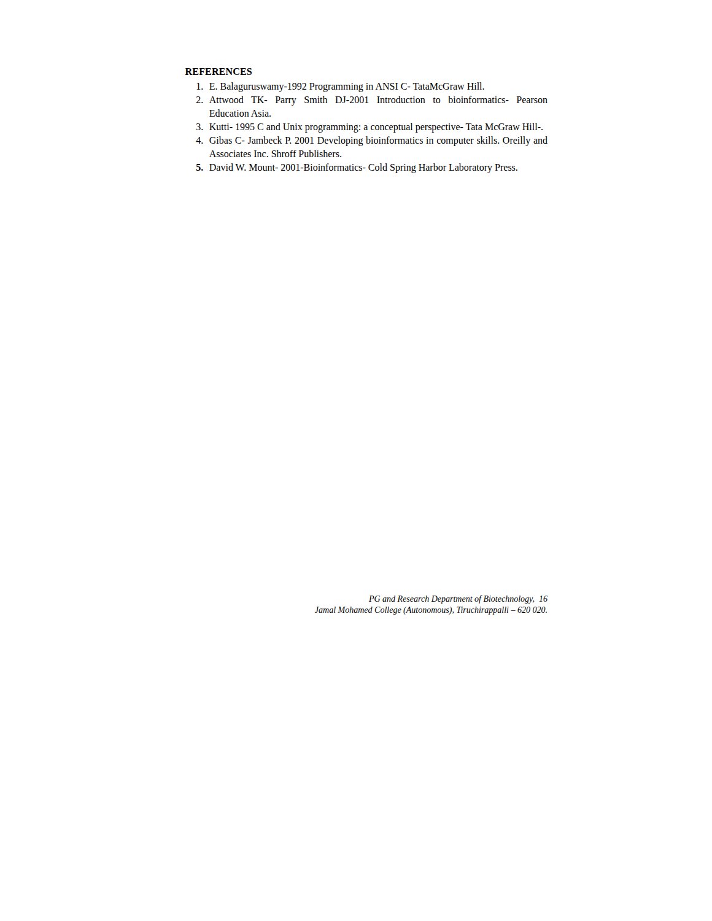REFERENCES
E. Balaguruswamy-1992 Programming in ANSI C- TataMcGraw Hill.
Attwood TK- Parry Smith DJ-2001 Introduction to bioinformatics- Pearson Education Asia.
Kutti- 1995 C and Unix programming: a conceptual perspective- Tata McGraw Hill-.
Gibas C- Jambeck P. 2001 Developing bioinformatics in computer skills. Oreilly and Associates Inc. Shroff Publishers.
David W. Mount- 2001-Bioinformatics- Cold Spring Harbor Laboratory Press.
PG and Research Department of Biotechnology, 16
Jamal Mohamed College (Autonomous), Tiruchirappalli – 620 020.